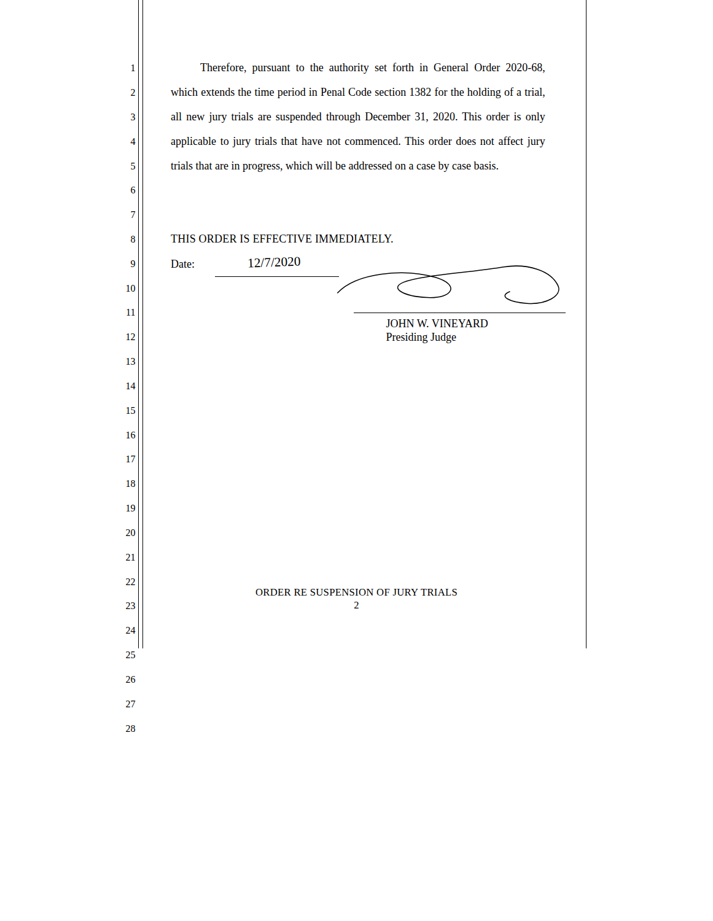1
2
3
4
5
6
7
8
9
10
11
12
13
14
15
16
17
18
19
20
21
22
23
24
25
26
27
28
Therefore, pursuant to the authority set forth in General Order 2020-68, which extends the time period in Penal Code section 1382 for the holding of a trial, all new jury trials are suspended through December 31, 2020. This order is only applicable to jury trials that have not commenced. This order does not affect jury trials that are in progress, which will be addressed on a case by case basis.
THIS ORDER IS EFFECTIVE IMMEDIATELY.
Date:
12/7/2020
JOHN W. VINEYARD
Presiding Judge
ORDER RE SUSPENSION OF JURY TRIALS
2